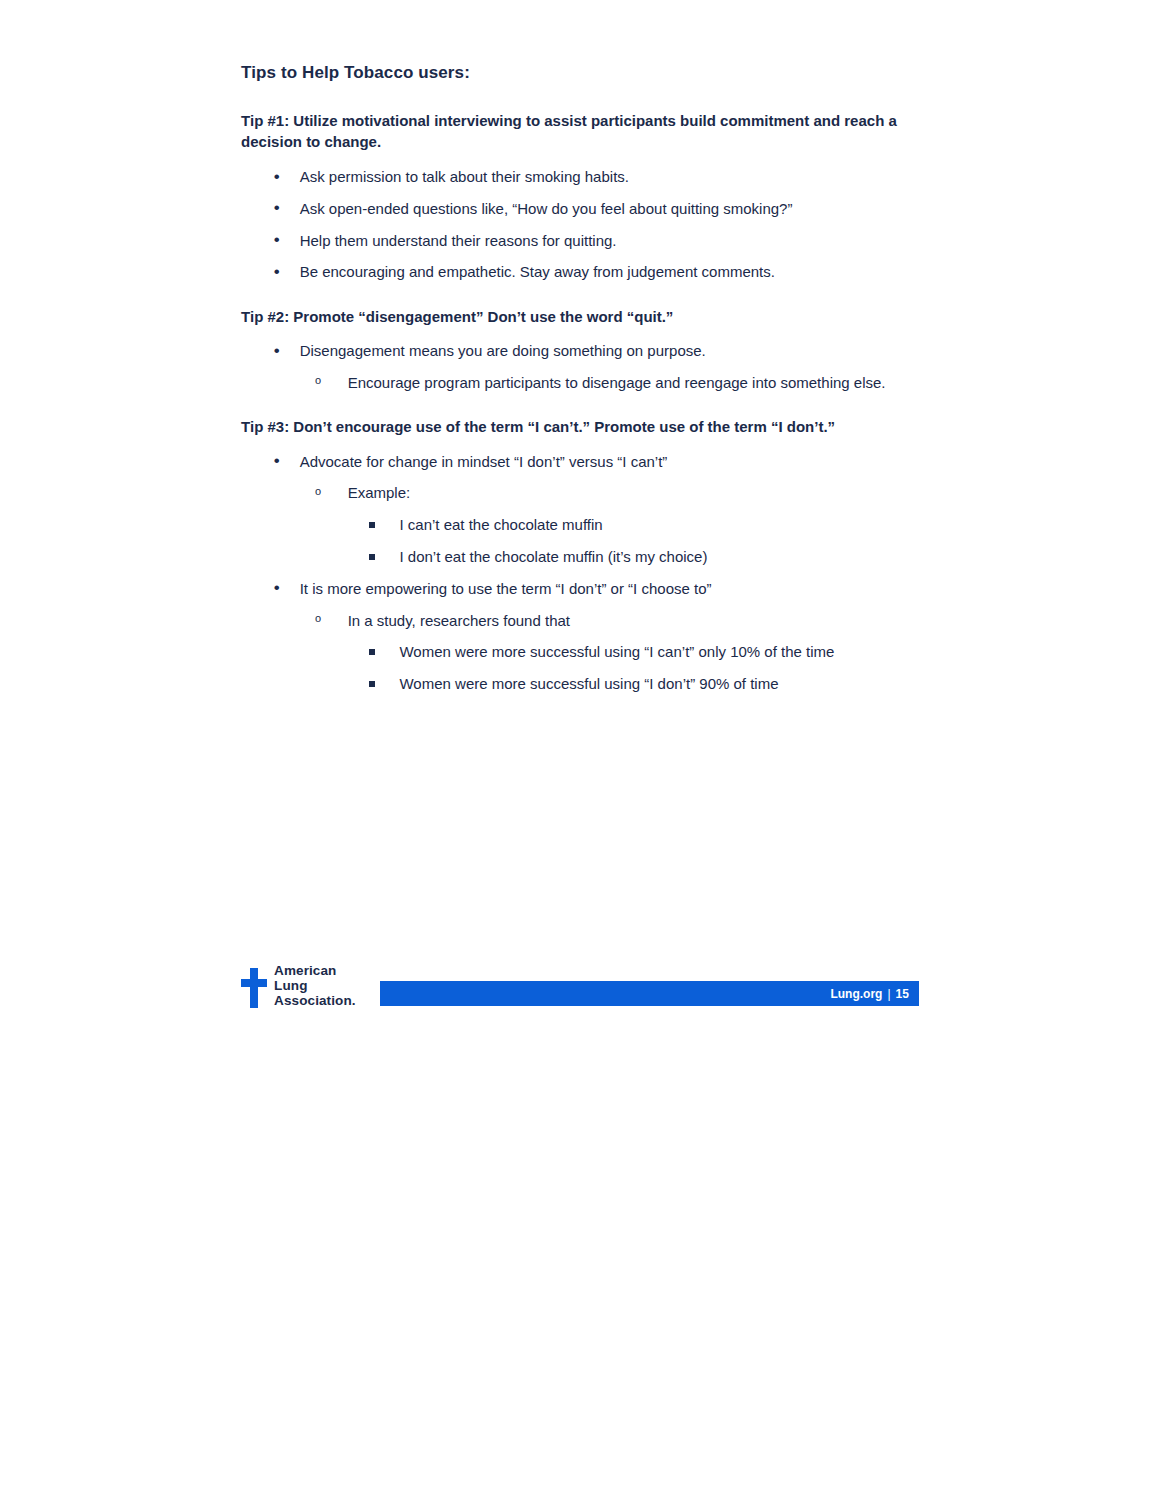Tips to Help Tobacco users:
Tip #1: Utilize motivational interviewing to assist participants build commitment and reach a decision to change.
Ask permission to talk about their smoking habits.
Ask open-ended questions like, “How do you feel about quitting smoking?”
Help them understand their reasons for quitting.
Be encouraging and empathetic. Stay away from judgement comments.
Tip #2: Promote “disengagement” Don’t use the word “quit.”
Disengagement means you are doing something on purpose.
Encourage program participants to disengage and reengage into something else.
Tip #3: Don’t encourage use of the term “I can’t.” Promote use of the term “I don’t.”
Advocate for change in mindset “I don’t” versus “I can’t”
Example:
I can’t eat the chocolate muffin
I don’t eat the chocolate muffin (it’s my choice)
It is more empowering to use the term “I don’t” or “I choose to”
In a study, researchers found that
Women were more successful using “I can’t” only 10% of the time
Women were more successful using “I don’t” 90% of time
American
Lung
Association.
Lung.org|15